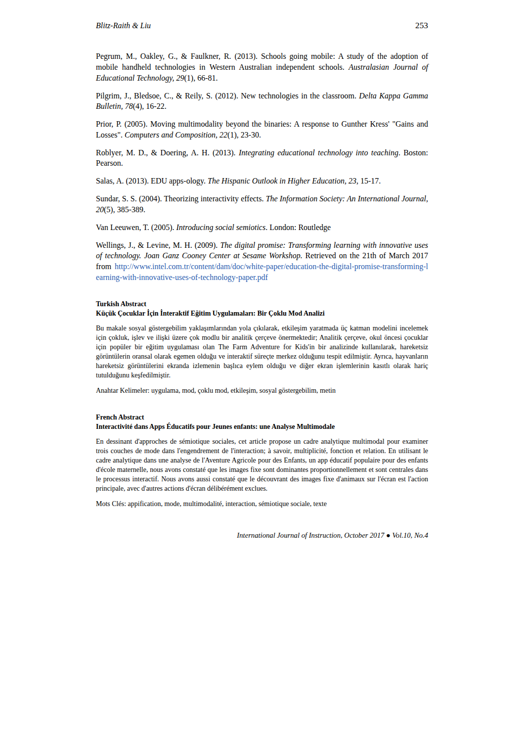Blitz-Raith & Liu 253
Pegrum, M., Oakley, G., & Faulkner, R. (2013). Schools going mobile: A study of the adoption of mobile handheld technologies in Western Australian independent schools. Australasian Journal of Educational Technology, 29(1), 66-81.
Pilgrim, J., Bledsoe, C., & Reily, S. (2012). New technologies in the classroom. Delta Kappa Gamma Bulletin, 78(4), 16-22.
Prior, P. (2005). Moving multimodality beyond the binaries: A response to Gunther Kress' "Gains and Losses". Computers and Composition, 22(1), 23-30.
Roblyer, M. D., & Doering, A. H. (2013). Integrating educational technology into teaching. Boston: Pearson.
Salas, A. (2013). EDU apps-ology. The Hispanic Outlook in Higher Education, 23, 15-17.
Sundar, S. S. (2004). Theorizing interactivity effects. The Information Society: An International Journal, 20(5), 385-389.
Van Leeuwen, T. (2005). Introducing social semiotics. London: Routledge
Wellings, J., & Levine, M. H. (2009). The digital promise: Transforming learning with innovative uses of technology. Joan Ganz Cooney Center at Sesame Workshop. Retrieved on the 21th of March 2017 from http://www.intel.com.tr/content/dam/doc/white-paper/education-the-digital-promise-transforming-learning-with-innovative-uses-of-technology-paper.pdf
Turkish Abstract
Küçük Çocuklar İçin İnteraktif Eğitim Uygulamaları: Bir Çoklu Mod Analizi
Bu makale sosyal göstergebilim yaklaşımlarından yola çıkılarak, etkileşim yaratmada üç katman modelini incelemek için çokluk, işlev ve ilişki üzere çok modlu bir analitik çerçeve önermektedir; Analitik çerçeve, okul öncesi çocuklar için popüler bir eğitim uygulaması olan The Farm Adventure for Kids'in bir analizinde kullanılarak, hareketsiz görüntülerin oransal olarak egemen olduğu ve interaktif süreçte merkez olduğunu tespit edilmiştir. Ayrıca, hayvanların hareketsiz görüntülerini ekranda izlemenin başlıca eylem olduğu ve diğer ekran işlemlerinin kasıtlı olarak hariç tutulduğunu keşfedilmiştir.
Anahtar Kelimeler: uygulama, mod, çoklu mod, etkileşim, sosyal göstergebilim, metin
French Abstract
Interactivité dans Apps Éducatifs pour Jeunes enfants: une Analyse Multimodale
En dessinant d'approches de sémiotique sociales, cet article propose un cadre analytique multimodal pour examiner trois couches de mode dans l'engendrement de l'interaction; à savoir, multiplicité, fonction et relation. En utilisant le cadre analytique dans une analyse de l'Aventure Agricole pour des Enfants, un app éducatif populaire pour des enfants d'école maternelle, nous avons constaté que les images fixe sont dominantes proportionnellement et sont centrales dans le processus interactif. Nous avons aussi constaté que le découvrant des images fixe d'animaux sur l'écran est l'action principale, avec d'autres actions d'écran délibérément exclues.
Mots Clés: appification, mode, multimodalité, interaction, sémiotique sociale, texte
International Journal of Instruction, October 2017 ● Vol.10, No.4